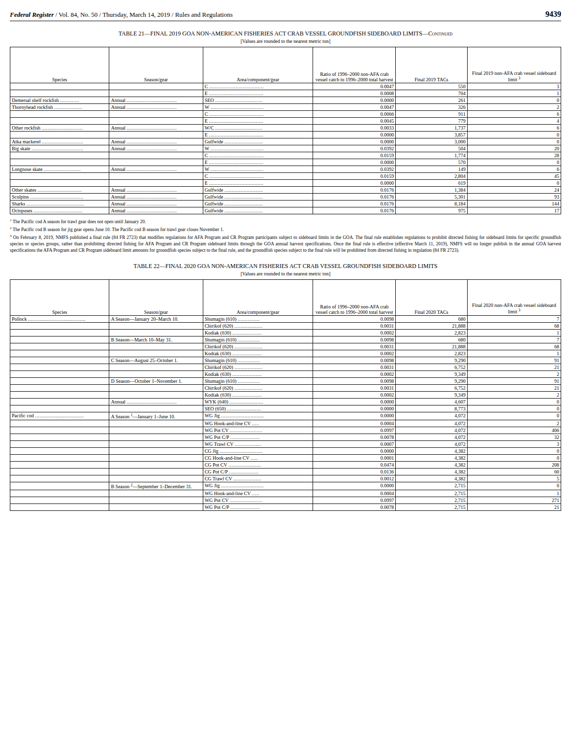Federal Register / Vol. 84, No. 50 / Thursday, March 14, 2019 / Rules and Regulations
9439
TABLE 21—FINAL 2019 GOA NON-AMERICAN FISHERIES ACT CRAB VESSEL GROUNDFISH SIDEBOARD LIMITS—Continued
[Values are rounded to the nearest metric ton]
| Species | Season/gear | Area/component/gear | Ratio of 1996–2000 non-AFA crab vessel catch to 1996–2000 total harvest | Final 2019 TACs | Final 2019 non-AFA crab vessel sideboard limit 3 |
| --- | --- | --- | --- | --- | --- |
| | | C ..................................... | 0.0047 | 550 | 3 |
| | | E ..................................... | 0.0008 | 704 | 1 |
| Demersal shelf rockfish ............. | Annual .................................. | SEO ................................ | 0.0000 | 261 | 0 |
| Thornyhead rockfish ................... | Annual .................................. | W .................................... | 0.0047 | 326 | 2 |
| | | C ..................................... | 0.0066 | 911 | 6 |
| | | E ..................................... | 0.0045 | 779 | 4 |
| Other rockfish ............................ | Annual .................................. | W/C ................................ | 0.0033 | 1,737 | 6 |
| | | E ..................................... | 0.0000 | 3,857 | 0 |
| Atka mackerel ............................ | Annual .................................. | Gulfwide .......................... | 0.0000 | 3,000 | 0 |
| Big skate ................................... | Annual .................................. | W .................................... | 0.0392 | 504 | 20 |
| | | C ..................................... | 0.0159 | 1,774 | 28 |
| | | E ..................................... | 0.0000 | 570 | 0 |
| Longnose skate ......................... | Annual .................................. | W .................................... | 0.0392 | 149 | 6 |
| | | C ..................................... | 0.0159 | 2,804 | 45 |
| | | E ..................................... | 0.0000 | 619 | 0 |
| Other skates .............................. | Annual .................................. | Gulfwide .......................... | 0.0176 | 1,384 | 24 |
| Sculpins .................................... | Annual .................................. | Gulfwide .......................... | 0.0176 | 5,301 | 93 |
| Sharks ....................................... | Annual .................................. | Gulfwide .......................... | 0.0176 | 8,184 | 144 |
| Octopuses ................................. | Annual .................................. | Gulfwide .......................... | 0.0176 | 975 | 17 |
1 The Pacific cod A season for trawl gear does not open until January 20.
2 The Pacific cod B season for jig gear opens June 10. The Pacific cod B season for trawl gear closes November 1.
3 On February 8, 2019, NMFS published a final rule (84 FR 2723) that modifies regulations for AFA Program and CR Program participants subject to sideboard limits in the GOA. The final rule establishes regulations to prohibit directed fishing for sideboard limits for specific groundfish species or species groups, rather than prohibiting directed fishing for AFA Program and CR Program sideboard limits through the GOA annual harvest specifications. Once the final rule is effective (effective March 11, 2019), NMFS will no longer publish in the annual GOA harvest specifications the AFA Program and CR Program sideboard limit amounts for groundfish species subject to the final rule, and the groundfish species subject to the final rule will be prohibited from directed fishing in regulation (84 FR 2723).
TABLE 22—FINAL 2020 GOA NON-AMERICAN FISHERIES ACT CRAB VESSEL GROUNDFISH SIDEBOARD LIMITS
[Values are rounded to the nearest metric ton]
| Species | Season/gear | Area/component/gear | Ratio of 1996–2000 non-AFA crab vessel catch to 1996–2000 total harvest | Final 2020 TACs | Final 2020 non-AFA crab vessel sideboard limit 3 |
| --- | --- | --- | --- | --- | --- |
| Pollock ....................................... | A Season—January 20–March 10. | Shumagin (610) ............... | 0.0098 | 680 | 7 |
| | | Chirikof (620) ................... | 0.0031 | 21,888 | 68 |
| | | Kodiak (630) .................... | 0.0002 | 2,823 | 1 |
| | B Season—March 10–May 31. | Shumagin (610) ............... | 0.0098 | 680 | 7 |
| | | Chirikof (620) ................... | 0.0031 | 21,888 | 68 |
| | | Kodiak (630) .................... | 0.0002 | 2,823 | 1 |
| | C Season—August 25–October 1. | Shumagin (610) ............... | 0.0098 | 9,290 | 91 |
| | | Chirikof (620) ................... | 0.0031 | 6,752 | 21 |
| | | Kodiak (630) .................... | 0.0002 | 9,349 | 2 |
| | D Season—October 1–November 1. | Shumagin (610) ............... | 0.0098 | 9,290 | 91 |
| | | Chirikof (620) ................... | 0.0031 | 6,752 | 21 |
| | | Kodiak (630) .................... | 0.0002 | 9,349 | 2 |
| | Annual .................................. | WYK (640) ....................... | 0.0000 | 4,607 | 0 |
| | | SEO (650) ....................... | 0.0000 | 8,773 | 0 |
| Pacific cod ................................. | A Season 1 —January 1–June 10. | WG Jig ............................. | 0.0000 | 4,072 | 0 |
| | | WG Hook-and-line CV ..... | 0.0004 | 4,072 | 2 |
| | | WG Pot CV ...................... | 0.0997 | 4,072 | 406 |
| | | WG Pot C/P .................... | 0.0078 | 4,072 | 32 |
| | | WG Trawl CV .................. | 0.0007 | 4,072 | 3 |
| | | CG Jig ............................. | 0.0000 | 4,382 | 0 |
| | | CG Hook-and-line CV ..... | 0.0001 | 4,382 | 0 |
| | | CG Pot CV ...................... | 0.0474 | 4,382 | 208 |
| | | CG Pot C/P .................... | 0.0136 | 4,382 | 60 |
| | | CG Trawl CV ................... | 0.0012 | 4,382 | 5 |
| | B Season 2 —September 1–December 31. | WG Jig ............................. | 0.0000 | 2,715 | 0 |
| | | WG Hook-and-line CV ..... | 0.0004 | 2,715 | 1 |
| | | WG Pot CV ...................... | 0.0997 | 2,715 | 271 |
| | | WG Pot C/P .................... | 0.0078 | 2,715 | 21 |